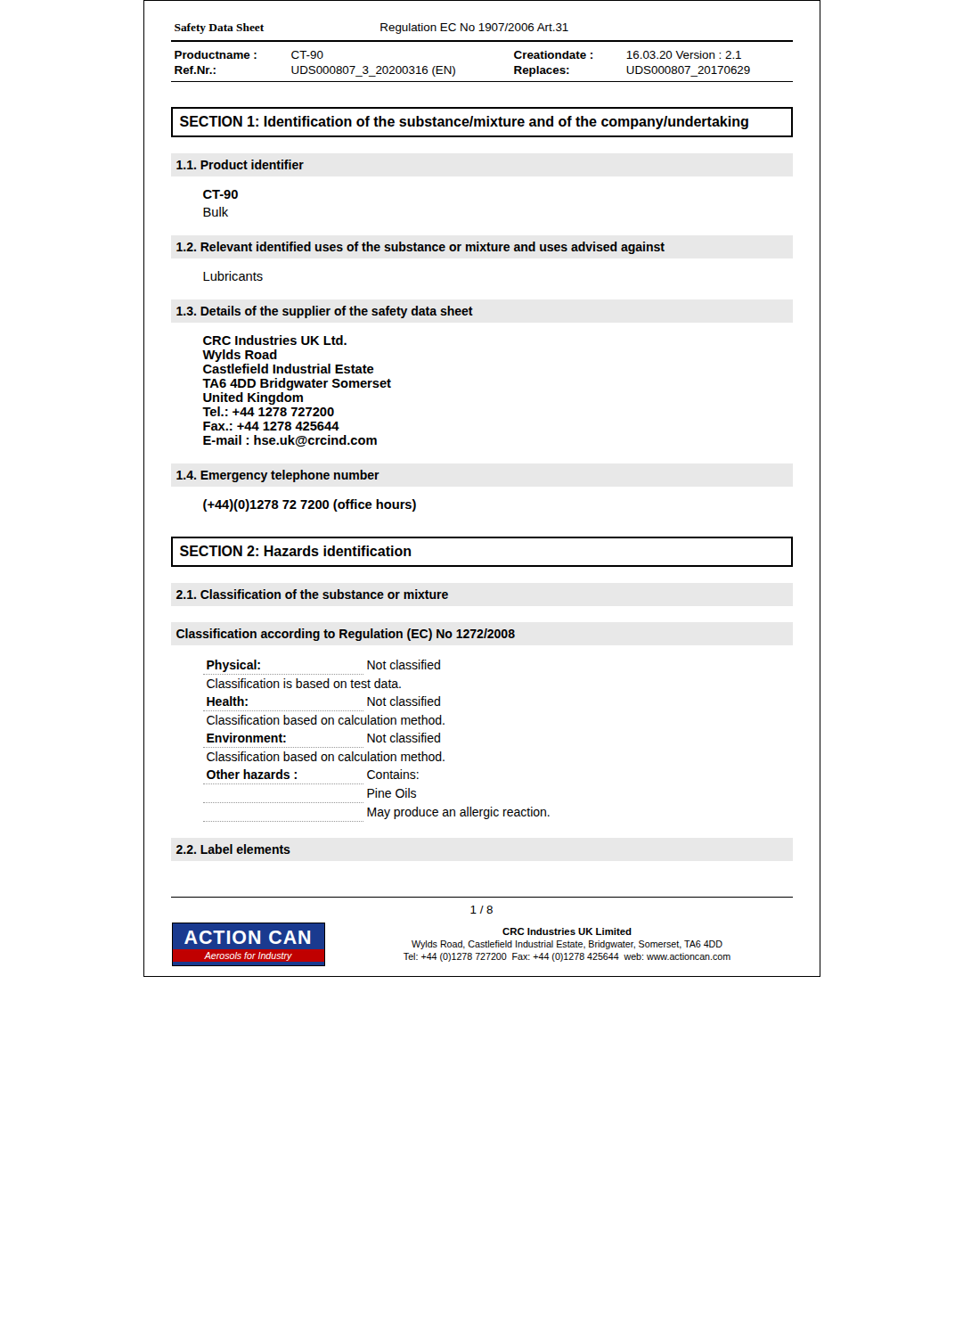| Safety Data Sheet | Regulation EC No 1907/2006 Art.31 |
| Productname : | CT-90 | Creationdate : | 16.03.20 Version : 2.1 |
| Ref.Nr.: | UDS000807_3_20200316 (EN) | Replaces: | UDS000807_20170629 |
SECTION 1: Identification of the substance/mixture and of the company/undertaking
1.1. Product identifier
CT-90
Bulk
1.2. Relevant identified uses of the substance or mixture and uses advised against
Lubricants
1.3. Details of the supplier of the safety data sheet
CRC Industries UK Ltd.
Wylds Road
Castlefield Industrial Estate
TA6 4DD Bridgwater Somerset
United Kingdom
Tel.: +44 1278 727200
Fax.: +44 1278 425644
E-mail : hse.uk@crcind.com
1.4. Emergency telephone number
(+44)(0)1278 72 7200 (office hours)
SECTION 2: Hazards identification
2.1. Classification of the substance or mixture
Classification according to Regulation (EC) No 1272/2008
| Physical: | Not classified |
| Classification is based on test data. |
| Health: | Not classified |
| Classification based on calculation method. |
| Environment: | Not classified |
| Classification based on calculation method. |
| Other hazards : | Contains: |
| | Pine Oils |
| | May produce an allergic reaction. |
2.2. Label elements
1 / 8
| ACTION CAN Aerosols for Industry | CRC Industries UK Limited Wylds Road, Castlefield Industrial Estate, Bridgwater, Somerset, TA6 4DD Tel: +44 (0)1278 727200 Fax: +44 (0)1278 425644 web: www.actioncan.com |